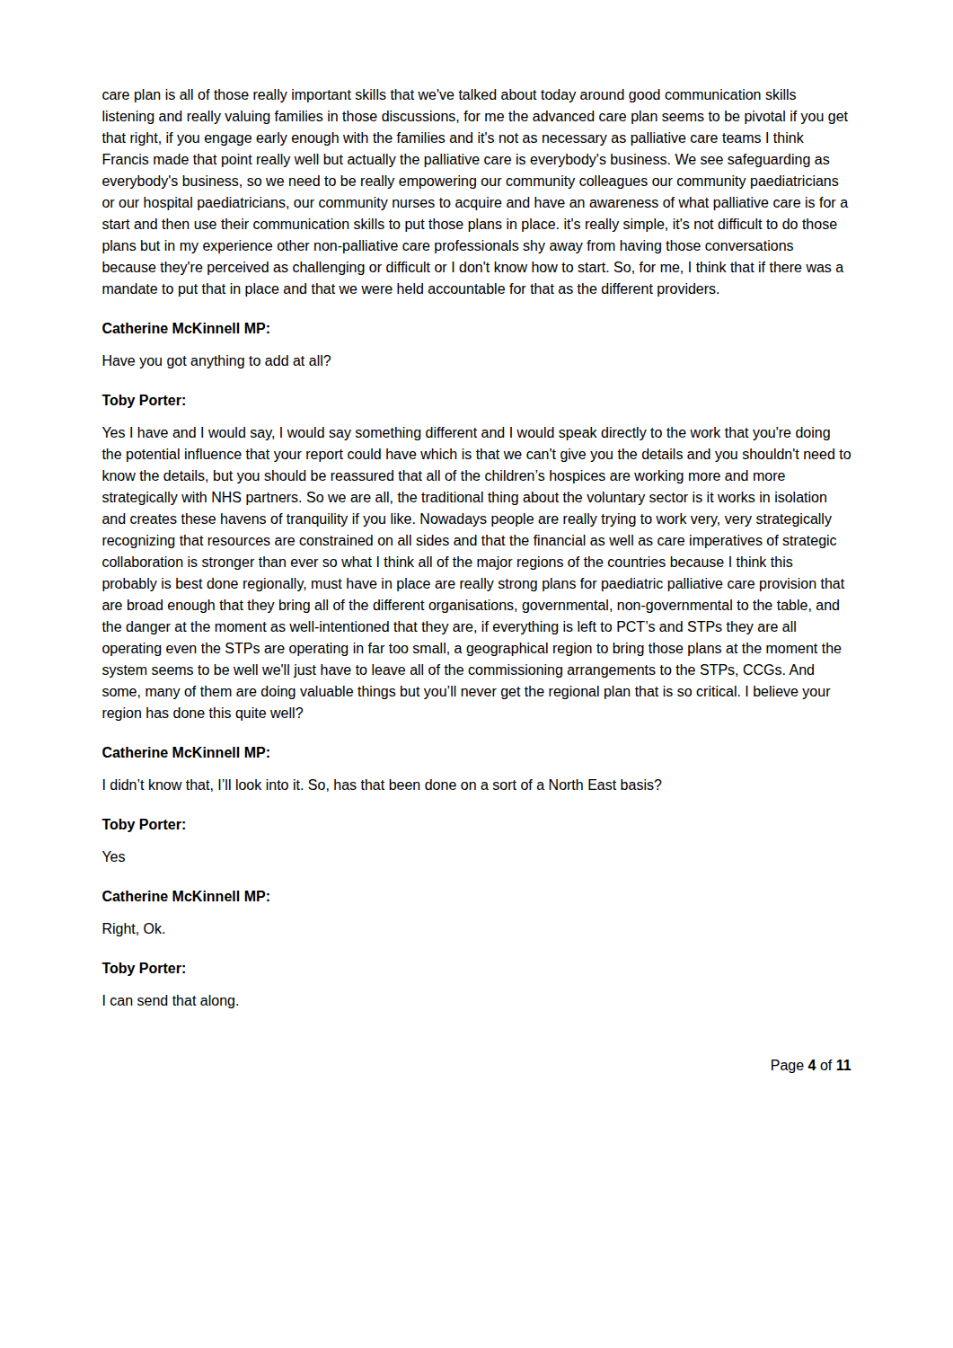care plan is all of those really important skills that we've talked about today around good communication skills listening and really valuing families in those discussions, for me the advanced care plan seems to be pivotal if you get that right, if you engage early enough with the families and it's not as necessary as palliative care teams I think Francis made that point really well but actually the palliative care is everybody's business. We see safeguarding as everybody's business, so we need to be really empowering our community colleagues our community paediatricians or our hospital paediatricians, our community nurses to acquire and have an awareness of what palliative care is for a start and then use their communication skills to put those plans in place. it's really simple, it's not difficult to do those plans but in my experience other non-palliative care professionals shy away from having those conversations because they're perceived as challenging or difficult or I don't know how to start. So, for me, I think that if there was a mandate to put that in place and that we were held accountable for that as the different providers.
Catherine McKinnell MP:
Have you got anything to add at all?
Toby Porter:
Yes I have and I would say, I would say something different and I would speak directly to the work that you're doing the potential influence that your report could have which is that we can't give you the details and you shouldn't need to know the details, but you should be reassured that all of the children’s hospices are working more and more strategically with NHS partners. So we are all, the traditional thing about the voluntary sector is it works in isolation and creates these havens of tranquility if you like. Nowadays people are really trying to work very, very strategically recognizing that resources are constrained on all sides and that the financial as well as care imperatives of strategic collaboration is stronger than ever so what I think all of the major regions of the countries because I think this probably is best done regionally, must have in place are really strong plans for paediatric palliative care provision that are broad enough that they bring all of the different organisations, governmental, non-governmental to the table, and the danger at the moment as well-intentioned that they are, if everything is left to PCT’s and STPs they are all operating even the STPs are operating in far too small, a geographical region to bring those plans at the moment the system seems to be well we'll just have to leave all of the commissioning arrangements to the STPs, CCGs. And some, many of them are doing valuable things but you’ll never get the regional plan that is so critical. I believe your region has done this quite well?
Catherine McKinnell MP:
I didn’t know that, I’ll look into it. So, has that been done on a sort of a North East basis?
Toby Porter:
Yes
Catherine McKinnell MP:
Right, Ok.
Toby Porter:
I can send that along.
Page 4 of 11